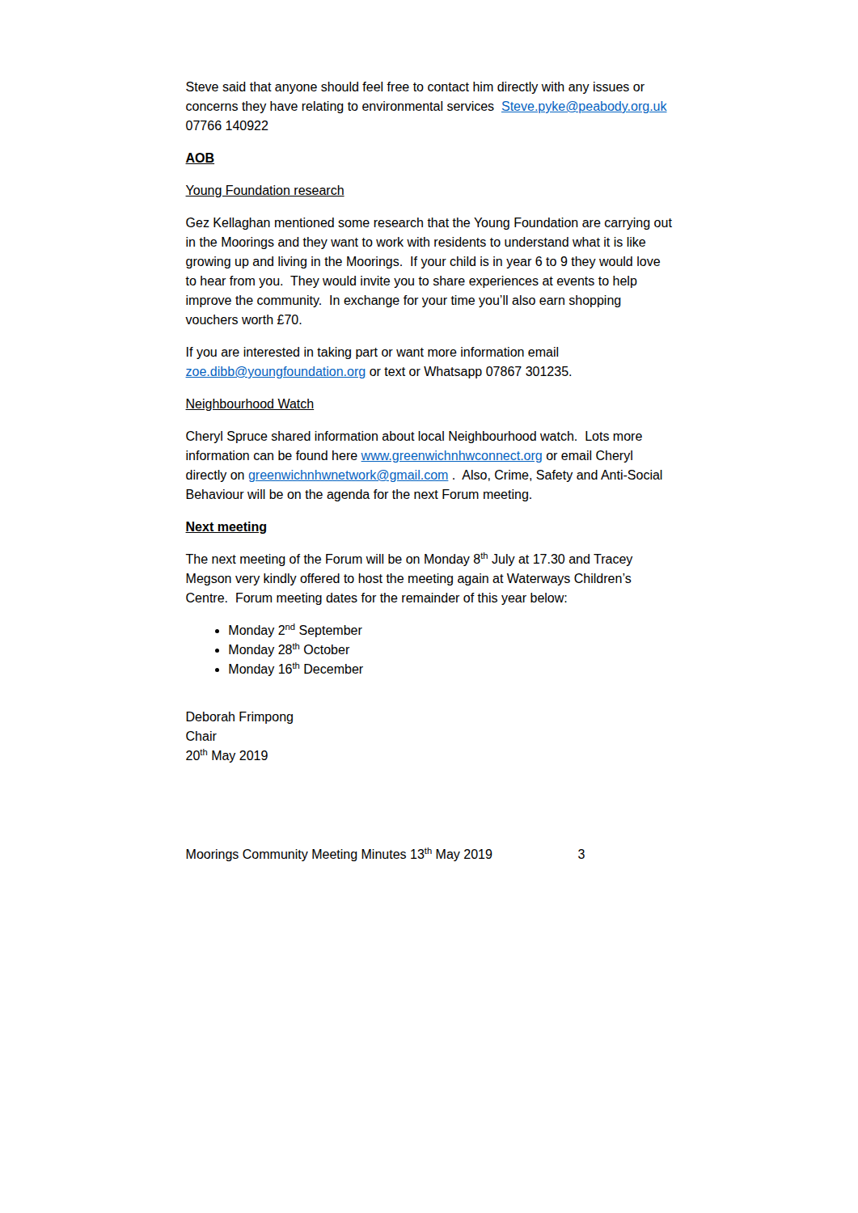Steve said that anyone should feel free to contact him directly with any issues or concerns they have relating to environmental services Steve.pyke@peabody.org.uk 07766 140922
AOB
Young Foundation research
Gez Kellaghan mentioned some research that the Young Foundation are carrying out in the Moorings and they want to work with residents to understand what it is like growing up and living in the Moorings. If your child is in year 6 to 9 they would love to hear from you. They would invite you to share experiences at events to help improve the community. In exchange for your time you’ll also earn shopping vouchers worth £70.
If you are interested in taking part or want more information email zoe.dibb@youngfoundation.org or text or Whatsapp 07867 301235.
Neighbourhood Watch
Cheryl Spruce shared information about local Neighbourhood watch. Lots more information can be found here www.greenwichnhwconnect.org or email Cheryl directly on greenwichnhwnetwork@gmail.com . Also, Crime, Safety and Anti-Social Behaviour will be on the agenda for the next Forum meeting.
Next meeting
The next meeting of the Forum will be on Monday 8th July at 17.30 and Tracey Megson very kindly offered to host the meeting again at Waterways Children’s Centre. Forum meeting dates for the remainder of this year below:
Monday 2nd September
Monday 28th October
Monday 16th December
Deborah Frimpong
Chair
20th May 2019
Moorings Community Meeting Minutes 13th May 2019 3